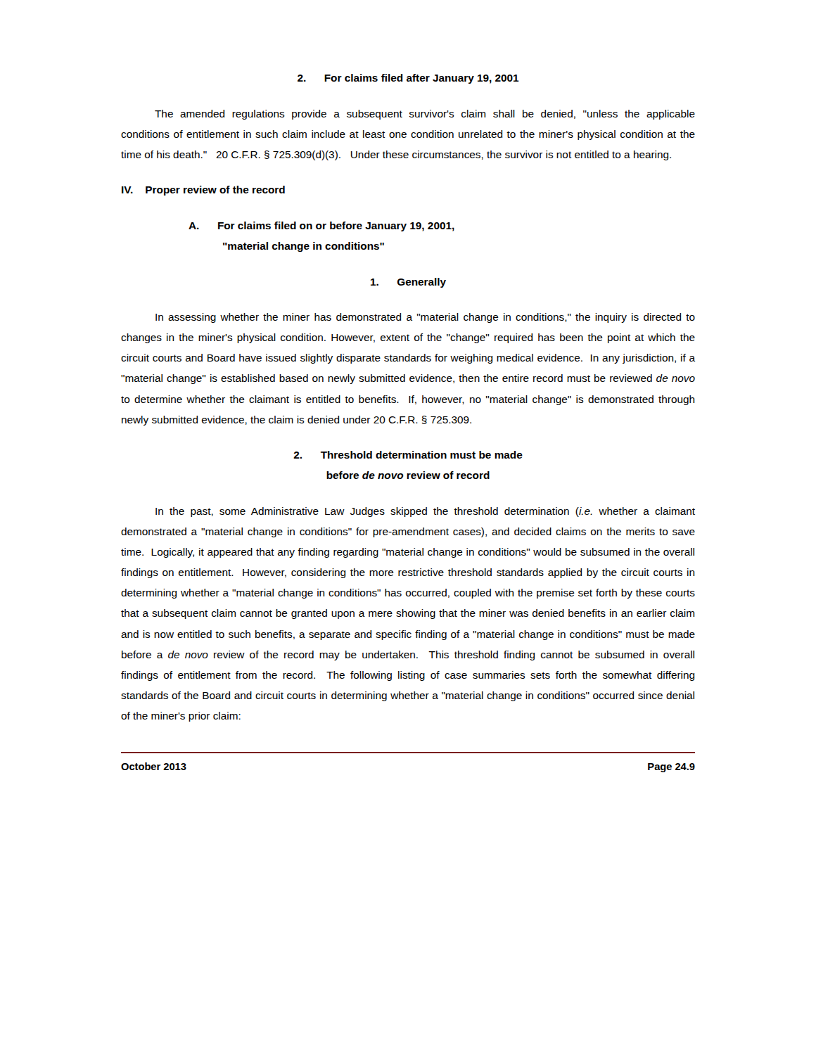2. For claims filed after January 19, 2001
The amended regulations provide a subsequent survivor's claim shall be denied, "unless the applicable conditions of entitlement in such claim include at least one condition unrelated to the miner's physical condition at the time of his death." 20 C.F.R. § 725.309(d)(3). Under these circumstances, the survivor is not entitled to a hearing.
IV. Proper review of the record
A. For claims filed on or before January 19, 2001,
"material change in conditions"
1. Generally
In assessing whether the miner has demonstrated a "material change in conditions," the inquiry is directed to changes in the miner's physical condition. However, extent of the "change" required has been the point at which the circuit courts and Board have issued slightly disparate standards for weighing medical evidence. In any jurisdiction, if a "material change" is established based on newly submitted evidence, then the entire record must be reviewed de novo to determine whether the claimant is entitled to benefits. If, however, no "material change" is demonstrated through newly submitted evidence, the claim is denied under 20 C.F.R. § 725.309.
2. Threshold determination must be made
before de novo review of record
In the past, some Administrative Law Judges skipped the threshold determination (i.e. whether a claimant demonstrated a "material change in conditions" for pre-amendment cases), and decided claims on the merits to save time. Logically, it appeared that any finding regarding "material change in conditions" would be subsumed in the overall findings on entitlement. However, considering the more restrictive threshold standards applied by the circuit courts in determining whether a "material change in conditions" has occurred, coupled with the premise set forth by these courts that a subsequent claim cannot be granted upon a mere showing that the miner was denied benefits in an earlier claim and is now entitled to such benefits, a separate and specific finding of a "material change in conditions" must be made before a de novo review of the record may be undertaken. This threshold finding cannot be subsumed in overall findings of entitlement from the record. The following listing of case summaries sets forth the somewhat differing standards of the Board and circuit courts in determining whether a "material change in conditions" occurred since denial of the miner's prior claim:
October 2013 Page 24.9